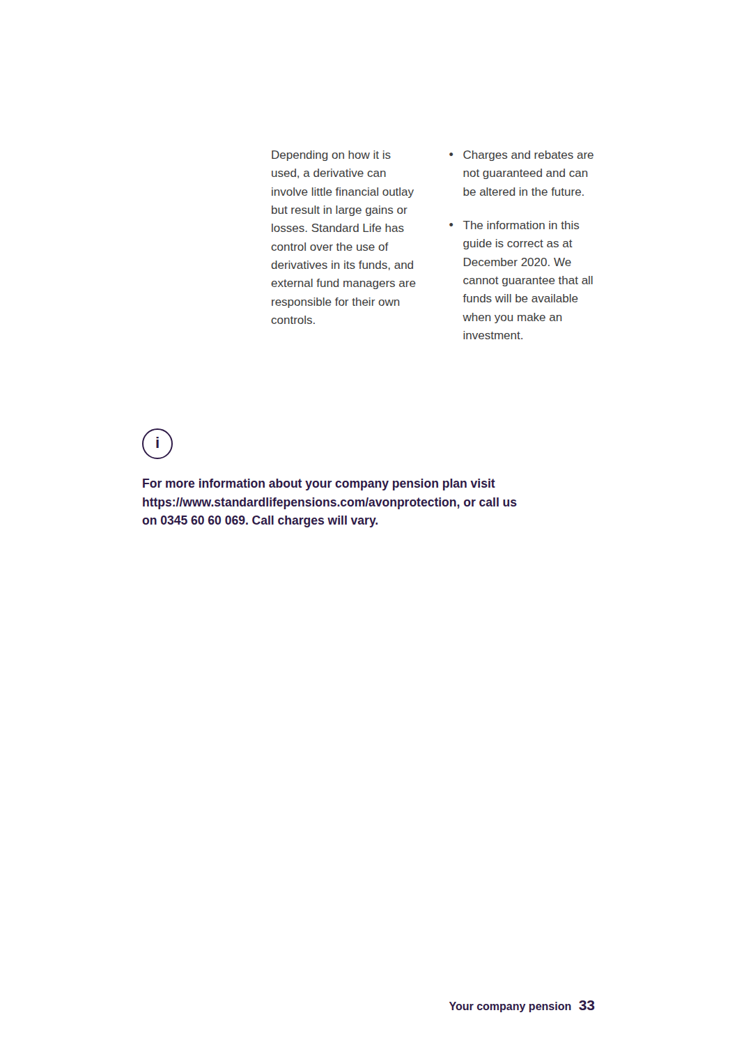Depending on how it is used, a derivative can involve little financial outlay but result in large gains or losses. Standard Life has control over the use of derivatives in its funds, and external fund managers are responsible for their own controls.
Charges and rebates are not guaranteed and can be altered in the future.
The information in this guide is correct as at December 2020. We cannot guarantee that all funds will be available when you make an investment.
i
For more information about your company pension plan visit https://www.standardlifepensions.com/avonprotection, or call us on 0345 60 60 069. Call charges will vary.
Your company pension 33